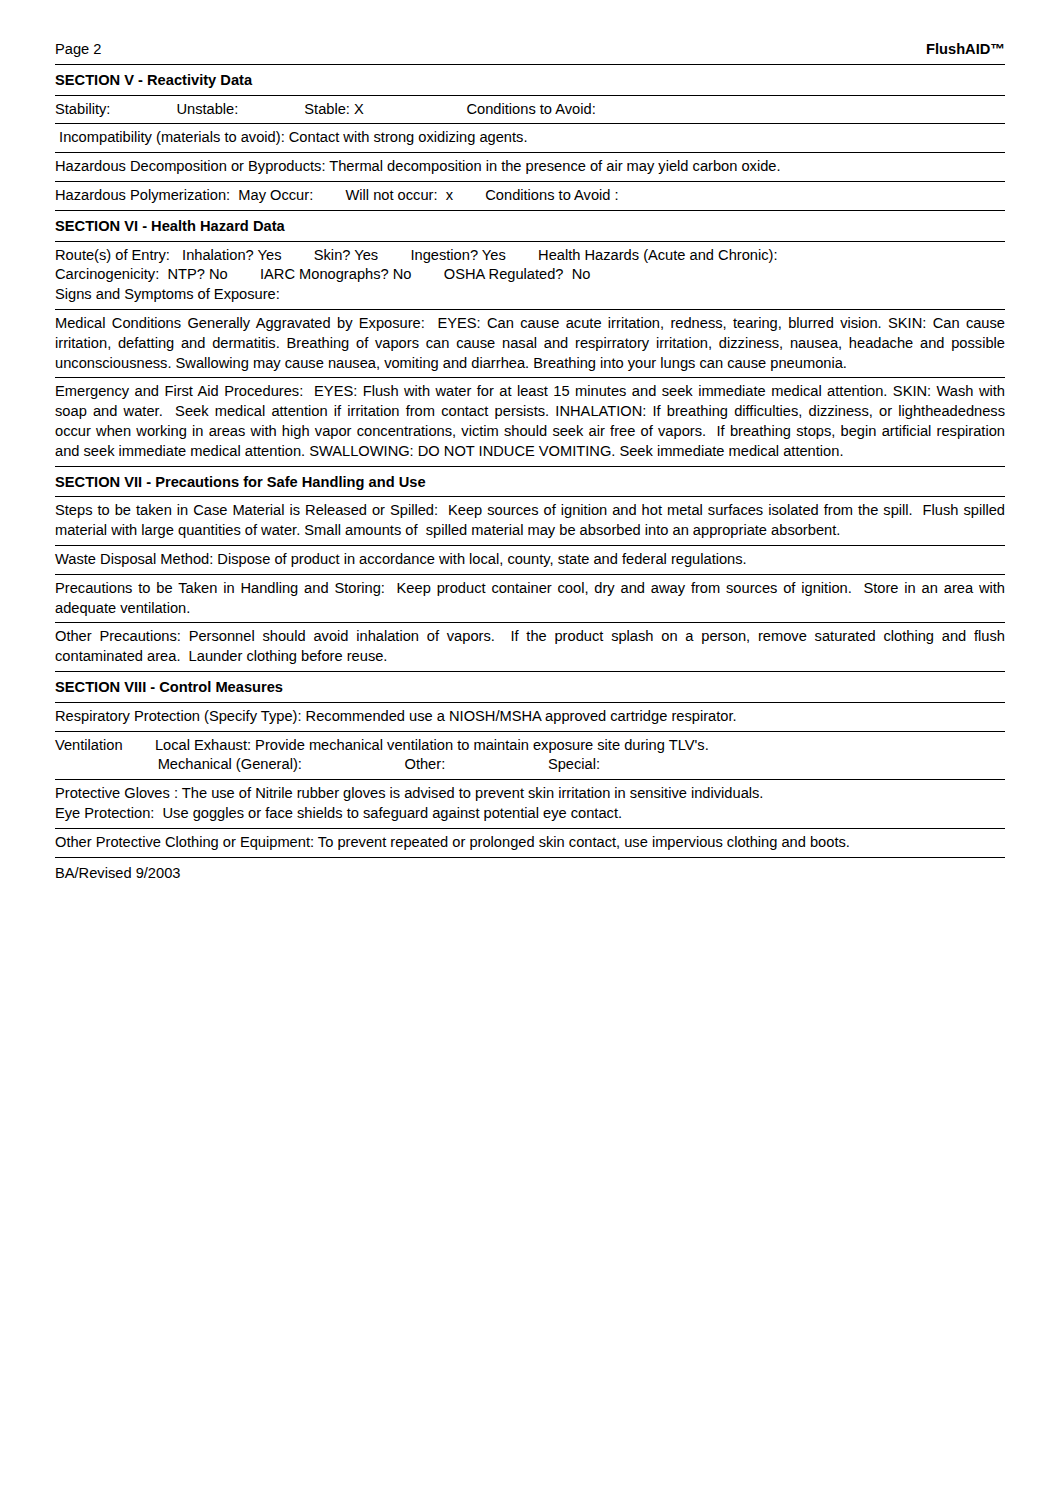Page 2 FlushAID™
SECTION V - Reactivity Data
Stability: Unstable: Stable: X Conditions to Avoid:
Incompatibility (materials to avoid): Contact with strong oxidizing agents.
Hazardous Decomposition or Byproducts: Thermal decomposition in the presence of air may yield carbon oxide.
Hazardous Polymerization: May Occur: Will not occur: x Conditions to Avoid :
SECTION VI - Health Hazard Data
Route(s) of Entry: Inhalation? Yes Skin? Yes Ingestion? Yes Health Hazards (Acute and Chronic):
Carcinogenicity: NTP? No IARC Monographs? No OSHA Regulated? No
Signs and Symptoms of Exposure:
Medical Conditions Generally Aggravated by Exposure: EYES: Can cause acute irritation, redness, tearing, blurred vision. SKIN: Can cause irritation, defatting and dermatitis. Breathing of vapors can cause nasal and respirratory irritation, dizziness, nausea, headache and possible unconsciousness. Swallowing may cause nausea, vomiting and diarrhea. Breathing into your lungs can cause pneumonia.
Emergency and First Aid Procedures: EYES: Flush with water for at least 15 minutes and seek immediate medical attention. SKIN: Wash with soap and water. Seek medical attention if irritation from contact persists. INHALATION: If breathing difficulties, dizziness, or lightheadedness occur when working in areas with high vapor concentrations, victim should seek air free of vapors. If breathing stops, begin artificial respiration and seek immediate medical attention. SWALLOWING: DO NOT INDUCE VOMITING. Seek immediate medical attention.
SECTION VII - Precautions for Safe Handling and Use
Steps to be taken in Case Material is Released or Spilled: Keep sources of ignition and hot metal surfaces isolated from the spill. Flush spilled material with large quantities of water. Small amounts of spilled material may be absorbed into an appropriate absorbent.
Waste Disposal Method: Dispose of product in accordance with local, county, state and federal regulations.
Precautions to be Taken in Handling and Storing: Keep product container cool, dry and away from sources of ignition. Store in an area with adequate ventilation.
Other Precautions: Personnel should avoid inhalation of vapors. If the product splash on a person, remove saturated clothing and flush contaminated area. Launder clothing before reuse.
SECTION VIII - Control Measures
Respiratory Protection (Specify Type): Recommended use a NIOSH/MSHA approved cartridge respirator.
Ventilation Local Exhaust: Provide mechanical ventilation to maintain exposure site during TLV's.
Mechanical (General): Other: Special:
Protective Gloves : The use of Nitrile rubber gloves is advised to prevent skin irritation in sensitive individuals.
Eye Protection: Use goggles or face shields to safeguard against potential eye contact.
Other Protective Clothing or Equipment: To prevent repeated or prolonged skin contact, use impervious clothing and boots.
BA/Revised 9/2003